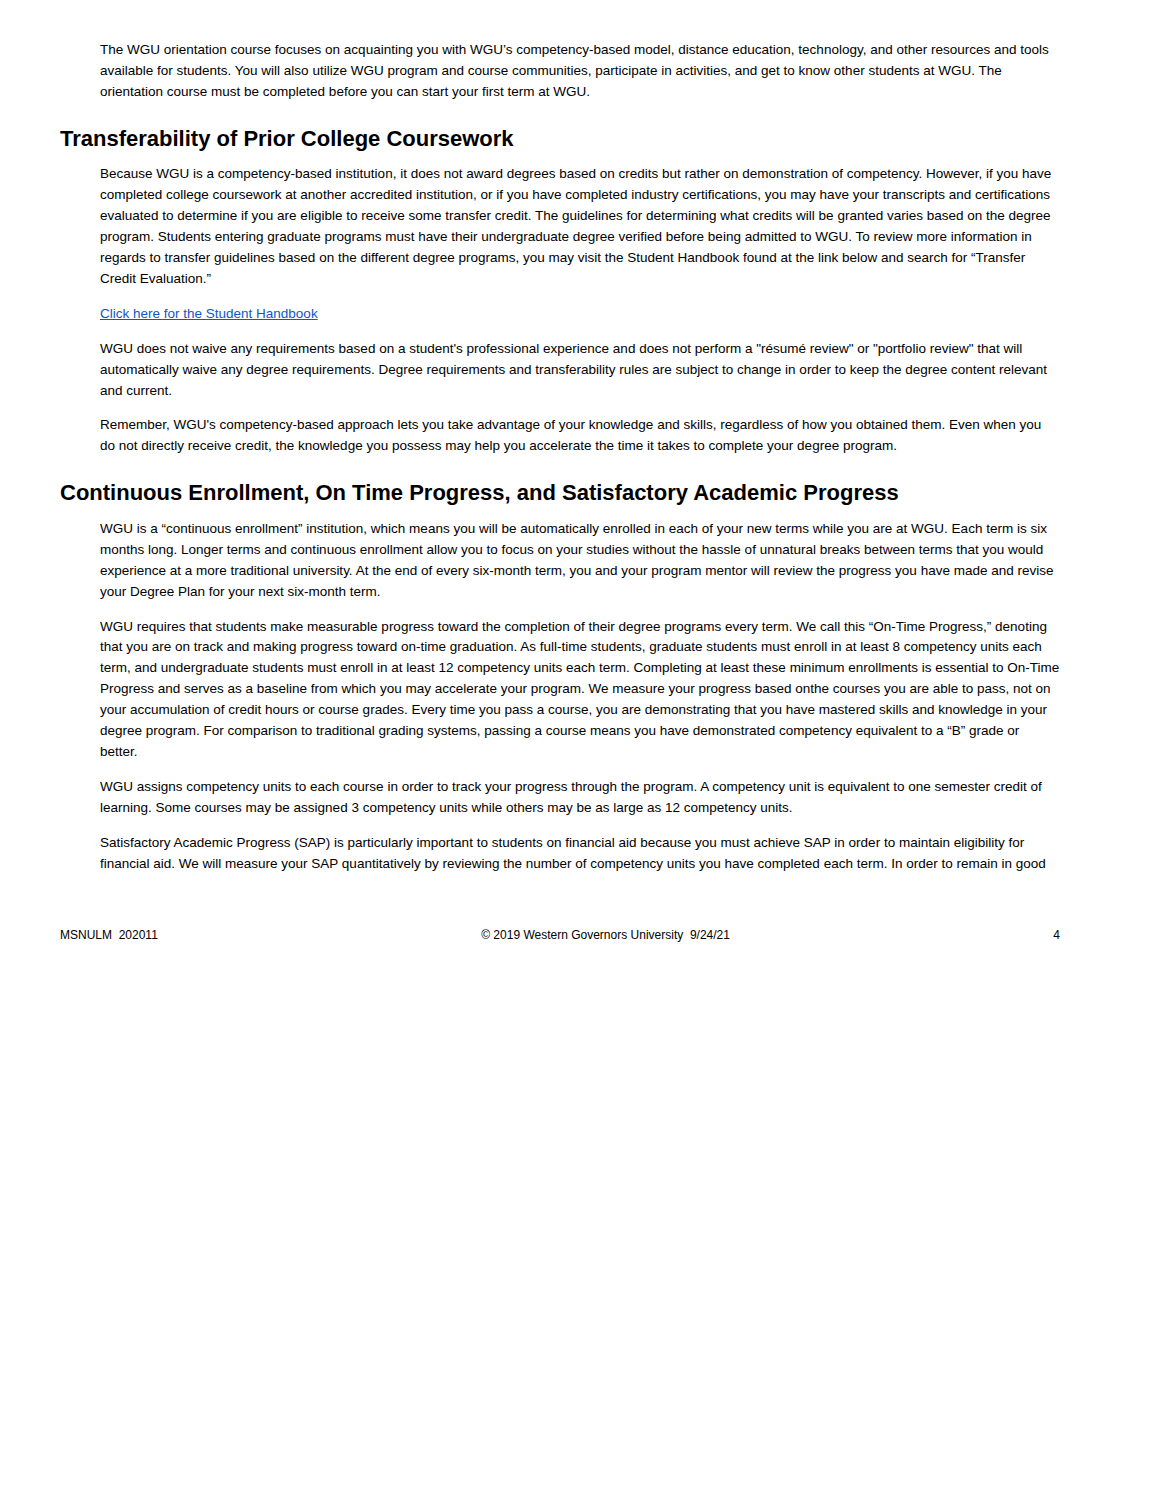The WGU orientation course focuses on acquainting you with WGU’s competency-based model, distance education, technology, and other resources and tools available for students. You will also utilize WGU program and course communities, participate in activities, and get to know other students at WGU. The orientation course must be completed before you can start your first term at WGU.
Transferability of Prior College Coursework
Because WGU is a competency-based institution, it does not award degrees based on credits but rather on demonstration of competency. However, if you have completed college coursework at another accredited institution, or if you have completed industry certifications, you may have your transcripts and certifications evaluated to determine if you are eligible to receive some transfer credit. The guidelines for determining what credits will be granted varies based on the degree program. Students entering graduate programs must have their undergraduate degree verified before being admitted to WGU. To review more information in regards to transfer guidelines based on the different degree programs, you may visit the Student Handbook found at the link below and search for “Transfer Credit Evaluation.”
Click here for the Student Handbook
WGU does not waive any requirements based on a student's professional experience and does not perform a "résumé review" or "portfolio review" that will automatically waive any degree requirements. Degree requirements and transferability rules are subject to change in order to keep the degree content relevant and current.
Remember, WGU's competency-based approach lets you take advantage of your knowledge and skills, regardless of how you obtained them. Even when you do not directly receive credit, the knowledge you possess may help you accelerate the time it takes to complete your degree program.
Continuous Enrollment, On Time Progress, and Satisfactory Academic Progress
WGU is a “continuous enrollment” institution, which means you will be automatically enrolled in each of your new terms while you are at WGU. Each term is six months long. Longer terms and continuous enrollment allow you to focus on your studies without the hassle of unnatural breaks between terms that you would experience at a more traditional university. At the end of every six-month term, you and your program mentor will review the progress you have made and revise your Degree Plan for your next six-month term.
WGU requires that students make measurable progress toward the completion of their degree programs every term. We call this “On-Time Progress,” denoting that you are on track and making progress toward on-time graduation. As full-time students, graduate students must enroll in at least 8 competency units each term, and undergraduate students must enroll in at least 12 competency units each term. Completing at least these minimum enrollments is essential to On-Time Progress and serves as a baseline from which you may accelerate your program. We measure your progress based onthe courses you are able to pass, not on your accumulation of credit hours or course grades. Every time you pass a course, you are demonstrating that you have mastered skills and knowledge in your degree program. For comparison to traditional grading systems, passing a course means you have demonstrated competency equivalent to a “B” grade or better.
WGU assigns competency units to each course in order to track your progress through the program. A competency unit is equivalent to one semester credit of learning. Some courses may be assigned 3 competency units while others may be as large as 12 competency units.
Satisfactory Academic Progress (SAP) is particularly important to students on financial aid because you must achieve SAP in order to maintain eligibility for financial aid. We will measure your SAP quantitatively by reviewing the number of competency units you have completed each term. In order to remain in good
MSNULM 202011 © 2019 Western Governors University 9/24/21 4